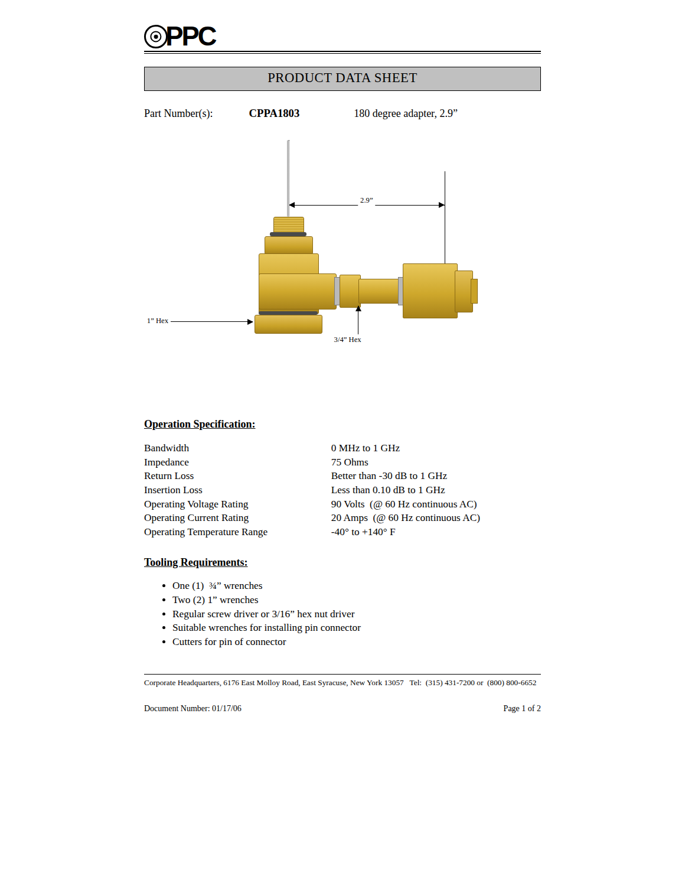PPC
PRODUCT DATA SHEET
Part Number(s): CPPA1803180 degree adapter, 2.9”
2.9”
1” Hex
3/4” Hex
Operation Specification:
| Bandwidth | 0 MHz to 1 GHz |
| Impedance | 75 Ohms |
| Return Loss | Better than -30 dB to 1 GHz |
| Insertion Loss | Less than 0.10 dB to 1 GHz |
| Operating Voltage Rating | 90 Volts (@ 60 Hz continuous AC) |
| Operating Current Rating | 20 Amps (@ 60 Hz continuous AC) |
| Operating Temperature Range | -40° to +140° F |
Tooling Requirements:
One (1) ¾” wrenches
Two (2) 1” wrenches
Regular screw driver or 3/16” hex nut driver
Suitable wrenches for installing pin connector
Cutters for pin of connector
Corporate Headquarters, 6176 East Molloy Road, East Syracuse, New York 13057 Tel: (315) 431-7200 or (800) 800-6652
Document Number: 01/17/06 Page 1 of 2